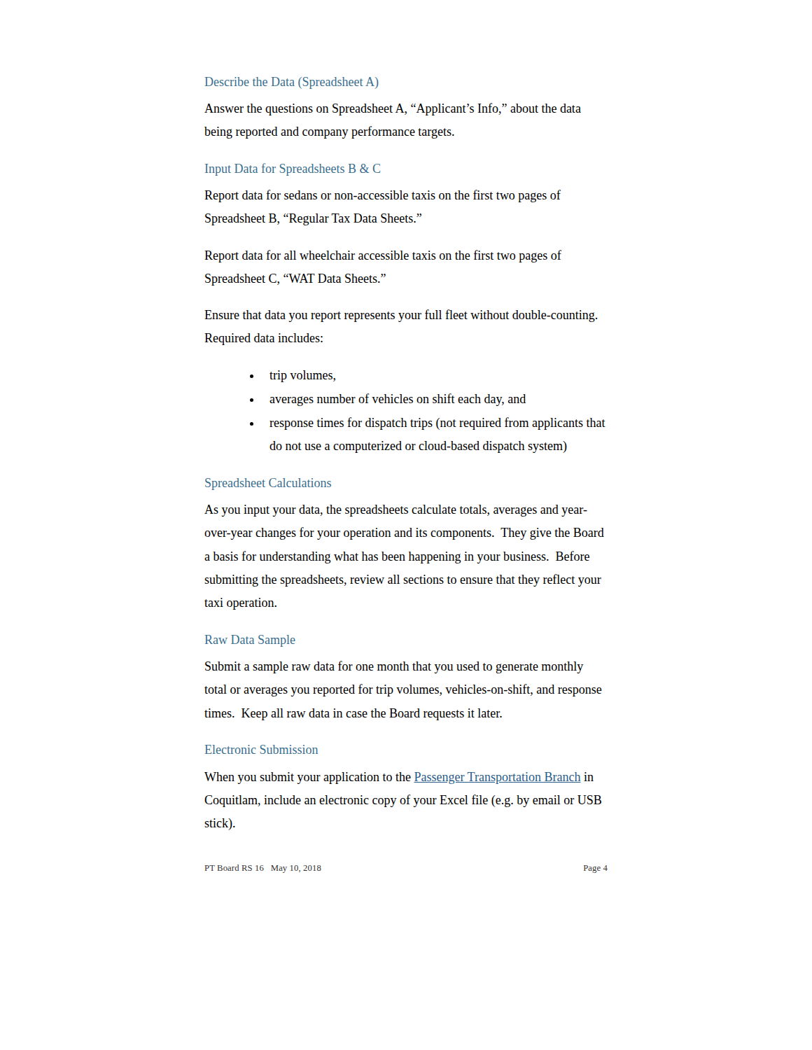Describe the Data (Spreadsheet A)
Answer the questions on Spreadsheet A, “Applicant’s Info,” about the data being reported and company performance targets.
Input Data for Spreadsheets B & C
Report data for sedans or non-accessible taxis on the first two pages of Spreadsheet B, “Regular Tax Data Sheets.”
Report data for all wheelchair accessible taxis on the first two pages of Spreadsheet C, “WAT Data Sheets.”
Ensure that data you report represents your full fleet without double-counting. Required data includes:
trip volumes,
averages number of vehicles on shift each day, and
response times for dispatch trips (not required from applicants that do not use a computerized or cloud-based dispatch system)
Spreadsheet Calculations
As you input your data, the spreadsheets calculate totals, averages and year-over-year changes for your operation and its components. They give the Board a basis for understanding what has been happening in your business. Before submitting the spreadsheets, review all sections to ensure that they reflect your taxi operation.
Raw Data Sample
Submit a sample raw data for one month that you used to generate monthly total or averages you reported for trip volumes, vehicles-on-shift, and response times. Keep all raw data in case the Board requests it later.
Electronic Submission
When you submit your application to the Passenger Transportation Branch in Coquitlam, include an electronic copy of your Excel file (e.g. by email or USB stick).
PT Board RS 16 May 10, 2018 Page 4